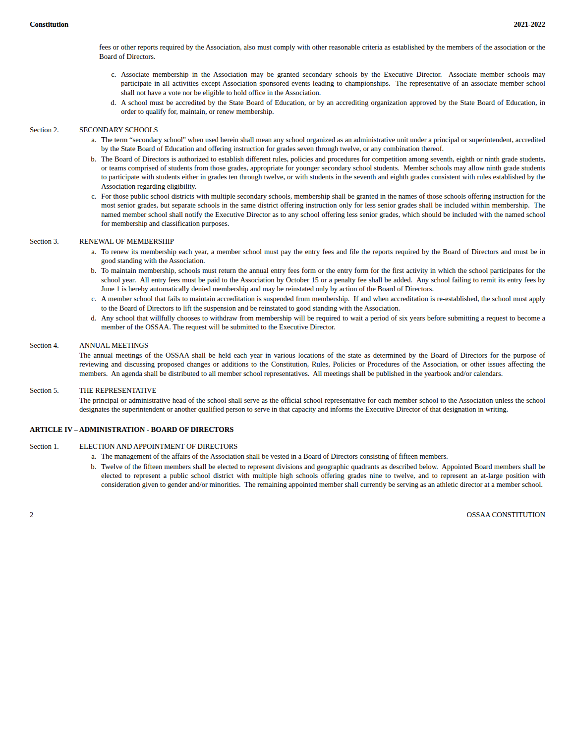Constitution 2021-2022
fees or other reports required by the Association, also must comply with other reasonable criteria as established by the members of the association or the Board of Directors.
Associate membership in the Association may be granted secondary schools by the Executive Director. Associate member schools may participate in all activities except Association sponsored events leading to championships. The representative of an associate member school shall not have a vote nor be eligible to hold office in the Association.
A school must be accredited by the State Board of Education, or by an accrediting organization approved by the State Board of Education, in order to qualify for, maintain, or renew membership.
Section 2.
SECONDARY SCHOOLS
The term “secondary school" when used herein shall mean any school organized as an administrative unit under a principal or superintendent, accredited by the State Board of Education and offering instruction for grades seven through twelve, or any combination thereof.
The Board of Directors is authorized to establish different rules, policies and procedures for competition among seventh, eighth or ninth grade students, or teams comprised of students from those grades, appropriate for younger secondary school students. Member schools may allow ninth grade students to participate with students either in grades ten through twelve, or with students in the seventh and eighth grades consistent with rules established by the Association regarding eligibility.
For those public school districts with multiple secondary schools, membership shall be granted in the names of those schools offering instruction for the most senior grades, but separate schools in the same district offering instruction only for less senior grades shall be included within membership. The named member school shall notify the Executive Director as to any school offering less senior grades, which should be included with the named school for membership and classification purposes.
Section 3.
RENEWAL OF MEMBERSHIP
To renew its membership each year, a member school must pay the entry fees and file the reports required by the Board of Directors and must be in good standing with the Association.
To maintain membership, schools must return the annual entry fees form or the entry form for the first activity in which the school participates for the school year. All entry fees must be paid to the Association by October 15 or a penalty fee shall be added. Any school failing to remit its entry fees by June 1 is hereby automatically denied membership and may be reinstated only by action of the Board of Directors.
A member school that fails to maintain accreditation is suspended from membership. If and when accreditation is re-established, the school must apply to the Board of Directors to lift the suspension and be reinstated to good standing with the Association.
Any school that willfully chooses to withdraw from membership will be required to wait a period of six years before submitting a request to become a member of the OSSAA. The request will be submitted to the Executive Director.
Section 4.
ANNUAL MEETINGS
The annual meetings of the OSSAA shall be held each year in various locations of the state as determined by the Board of Directors for the purpose of reviewing and discussing proposed changes or additions to the Constitution, Rules, Policies or Procedures of the Association, or other issues affecting the members. An agenda shall be distributed to all member school representatives. All meetings shall be published in the yearbook and/or calendars.
Section 5.
THE REPRESENTATIVE
The principal or administrative head of the school shall serve as the official school representative for each member school to the Association unless the school designates the superintendent or another qualified person to serve in that capacity and informs the Executive Director of that designation in writing.
ARTICLE IV – ADMINISTRATION - BOARD OF DIRECTORS
Section 1.
ELECTION AND APPOINTMENT OF DIRECTORS
The management of the affairs of the Association shall be vested in a Board of Directors consisting of fifteen members.
Twelve of the fifteen members shall be elected to represent divisions and geographic quadrants as described below. Appointed Board members shall be elected to represent a public school district with multiple high schools offering grades nine to twelve, and to represent an at-large position with consideration given to gender and/or minorities. The remaining appointed member shall currently be serving as an athletic director at a member school.
2 OSSAA CONSTITUTION